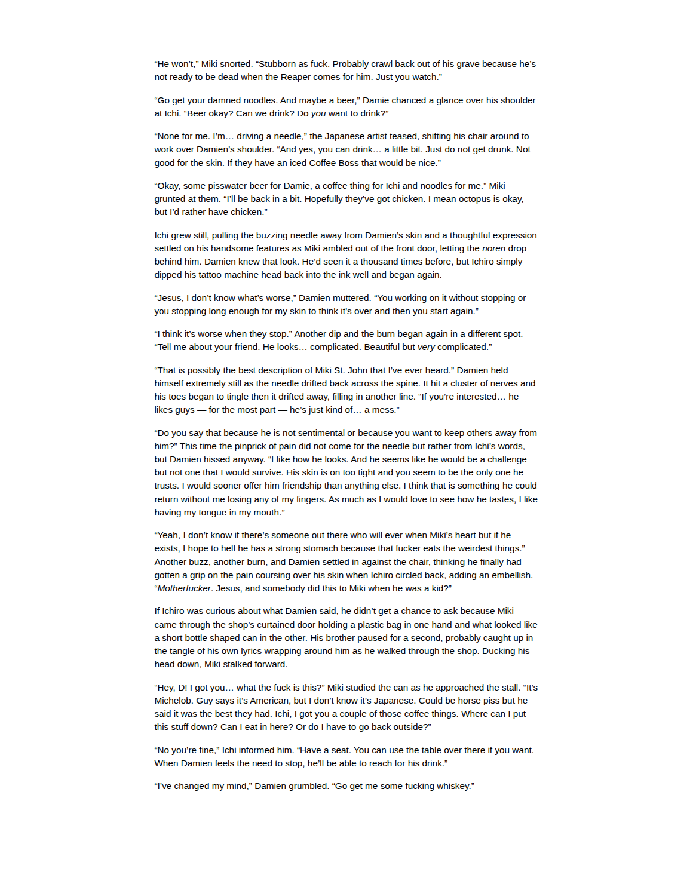“He won’t,” Miki snorted. “Stubborn as fuck. Probably crawl back out of his grave because he’s not ready to be dead when the Reaper comes for him. Just you watch.”
“Go get your damned noodles. And maybe a beer,” Damie chanced a glance over his shoulder at Ichi. “Beer okay? Can we drink? Do you want to drink?”
“None for me. I’m… driving a needle,” the Japanese artist teased, shifting his chair around to work over Damien’s shoulder. “And yes, you can drink… a little bit. Just do not get drunk. Not good for the skin. If they have an iced Coffee Boss that would be nice.”
“Okay, some pisswater beer for Damie, a coffee thing for Ichi and noodles for me.” Miki grunted at them. “I’ll be back in a bit. Hopefully they’ve got chicken. I mean octopus is okay, but I’d rather have chicken.”
Ichi grew still, pulling the buzzing needle away from Damien’s skin and a thoughtful expression settled on his handsome features as Miki ambled out of the front door, letting the noren drop behind him. Damien knew that look. He’d seen it a thousand times before, but Ichiro simply dipped his tattoo machine head back into the ink well and began again.
“Jesus, I don’t know what’s worse,” Damien muttered. “You working on it without stopping or you stopping long enough for my skin to think it’s over and then you start again.”
“I think it’s worse when they stop.” Another dip and the burn began again in a different spot. “Tell me about your friend. He looks… complicated. Beautiful but very complicated.”
“That is possibly the best description of Miki St. John that I’ve ever heard.” Damien held himself extremely still as the needle drifted back across the spine. It hit a cluster of nerves and his toes began to tingle then it drifted away, filling in another line. “If you’re interested… he likes guys — for the most part — he’s just kind of… a mess.”
“Do you say that because he is not sentimental or because you want to keep others away from him?” This time the pinprick of pain did not come for the needle but rather from Ichi’s words, but Damien hissed anyway. “I like how he looks. And he seems like he would be a challenge but not one that I would survive. His skin is on too tight and you seem to be the only one he trusts. I would sooner offer him friendship than anything else. I think that is something he could return without me losing any of my fingers. As much as I would love to see how he tastes, I like having my tongue in my mouth.”
“Yeah, I don’t know if there’s someone out there who will ever when Miki’s heart but if he exists, I hope to hell he has a strong stomach because that fucker eats the weirdest things.” Another buzz, another burn, and Damien settled in against the chair, thinking he finally had gotten a grip on the pain coursing over his skin when Ichiro circled back, adding an embellish. “Motherfucker. Jesus, and somebody did this to Miki when he was a kid?”
If Ichiro was curious about what Damien said, he didn’t get a chance to ask because Miki came through the shop’s curtained door holding a plastic bag in one hand and what looked like a short bottle shaped can in the other. His brother paused for a second, probably caught up in the tangle of his own lyrics wrapping around him as he walked through the shop. Ducking his head down, Miki stalked forward.
“Hey, D! I got you… what the fuck is this?” Miki studied the can as he approached the stall. “It’s Michelob. Guy says it’s American, but I don’t know it’s Japanese. Could be horse piss but he said it was the best they had. Ichi, I got you a couple of those coffee things. Where can I put this stuff down? Can I eat in here? Or do I have to go back outside?”
“No you’re fine,” Ichi informed him. “Have a seat. You can use the table over there if you want. When Damien feels the need to stop, he’ll be able to reach for his drink.”
“I’ve changed my mind,” Damien grumbled. “Go get me some fucking whiskey.”